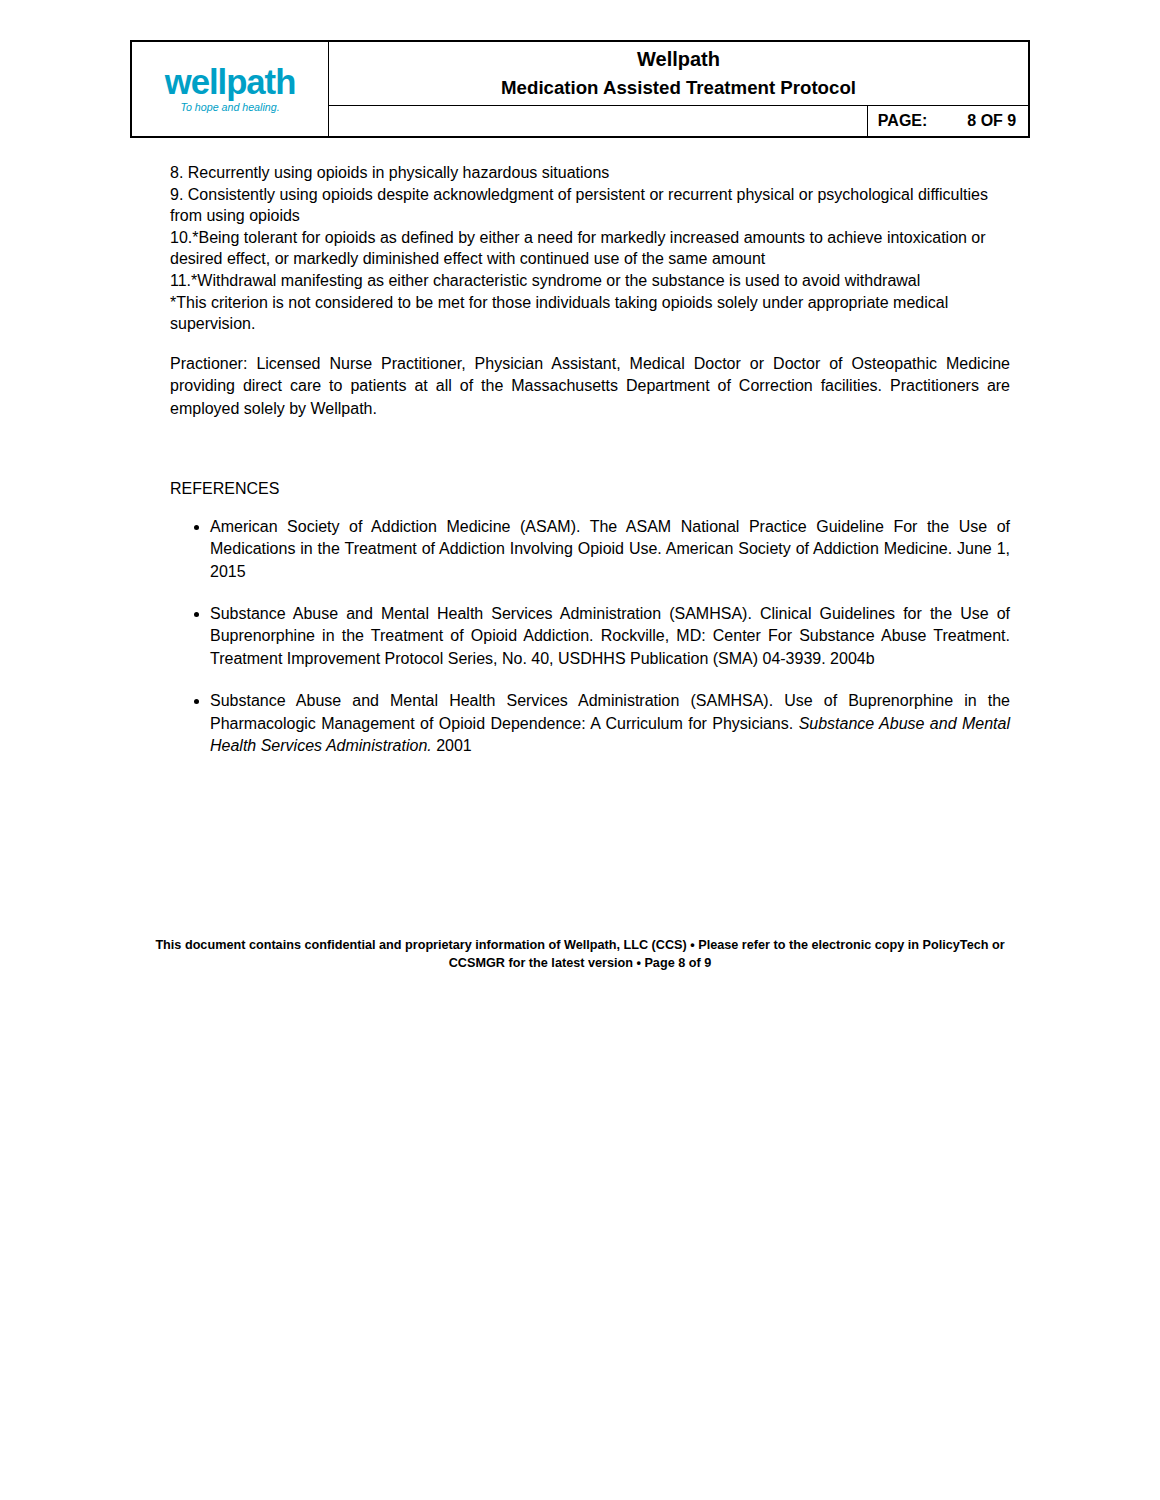| wellpath To hope and healing. | Wellpath Medication Assisted Treatment Protocol |
| | PAGE: 8 OF 9 |
8. Recurrently using opioids in physically hazardous situations
9. Consistently using opioids despite acknowledgment of persistent or recurrent physical or psychological difficulties from using opioids
10.*Being tolerant for opioids as defined by either a need for markedly increased amounts to achieve intoxication or desired effect, or markedly diminished effect with continued use of the same amount
11.*Withdrawal manifesting as either characteristic syndrome or the substance is used to avoid withdrawal
*This criterion is not considered to be met for those individuals taking opioids solely under appropriate medical supervision.
Practioner: Licensed Nurse Practitioner, Physician Assistant, Medical Doctor or Doctor of Osteopathic Medicine providing direct care to patients at all of the Massachusetts Department of Correction facilities. Practitioners are employed solely by Wellpath.
REFERENCES
American Society of Addiction Medicine (ASAM). The ASAM National Practice Guideline For the Use of Medications in the Treatment of Addiction Involving Opioid Use. American Society of Addiction Medicine. June 1, 2015
Substance Abuse and Mental Health Services Administration (SAMHSA). Clinical Guidelines for the Use of Buprenorphine in the Treatment of Opioid Addiction. Rockville, MD: Center For Substance Abuse Treatment. Treatment Improvement Protocol Series, No. 40, USDHHS Publication (SMA) 04-3939. 2004b
Substance Abuse and Mental Health Services Administration (SAMHSA). Use of Buprenorphine in the Pharmacologic Management of Opioid Dependence: A Curriculum for Physicians. Substance Abuse and Mental Health Services Administration. 2001
This document contains confidential and proprietary information of Wellpath, LLC (CCS) • Please refer to the electronic copy in PolicyTech or CCSMGR for the latest version • Page 8 of 9